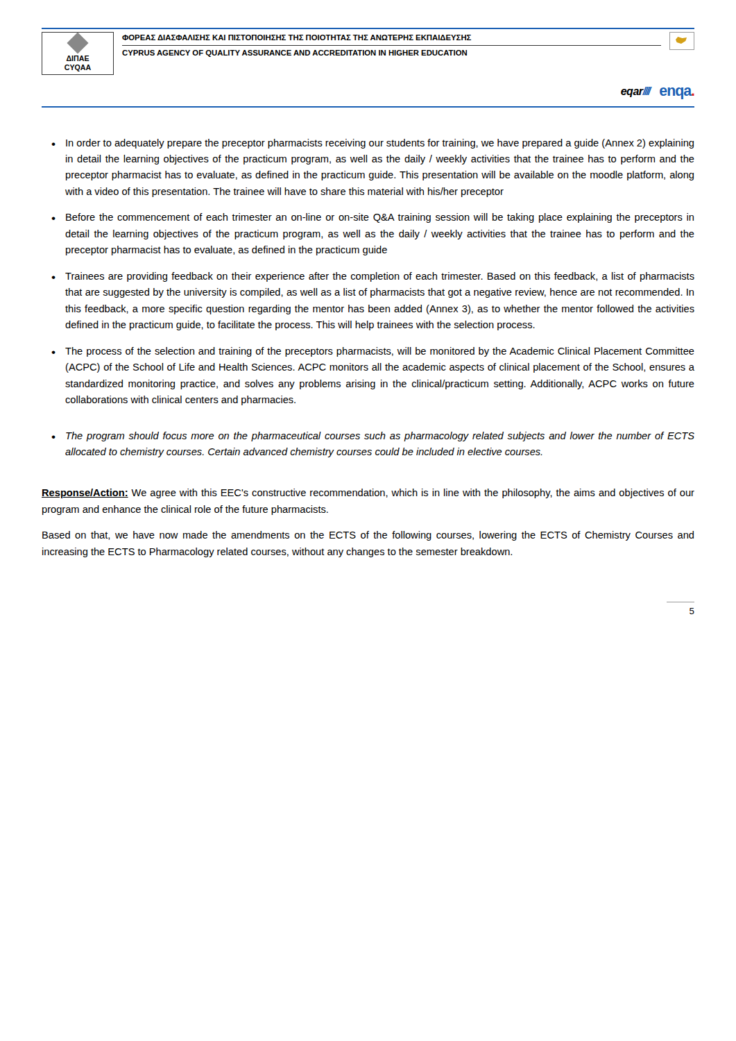ΔΙΠΑΕ
CYQAA
ΦΟΡΕΑΣ ΔΙΑΣΦΑΛΙΣΗΣ ΚΑΙ ΠΙΣΤΟΠΟΙΗΣΗΣ ΤΗΣ ΠΟΙΟΤΗΤΑΣ ΤΗΣ ΑΝΩΤΕΡΗΣ ΕΚΠΑΙΔΕΥΣΗΣ CYPRUS AGENCY OF QUALITY ASSURANCE AND ACCREDITATION IN HIGHER EDUCATION
eqar//// enqa.
In order to adequately prepare the preceptor pharmacists receiving our students for training, we have prepared a guide (Annex 2) explaining in detail the learning objectives of the practicum program, as well as the daily / weekly activities that the trainee has to perform and the preceptor pharmacist has to evaluate, as defined in the practicum guide. This presentation will be available on the moodle platform, along with a video of this presentation. The trainee will have to share this material with his/her preceptor
Before the commencement of each trimester an on-line or on-site Q&A training session will be taking place explaining the preceptors in detail the learning objectives of the practicum program, as well as the daily / weekly activities that the trainee has to perform and the preceptor pharmacist has to evaluate, as defined in the practicum guide
Trainees are providing feedback on their experience after the completion of each trimester. Based on this feedback, a list of pharmacists that are suggested by the university is compiled, as well as a list of pharmacists that got a negative review, hence are not recommended. In this feedback, a more specific question regarding the mentor has been added (Annex 3), as to whether the mentor followed the activities defined in the practicum guide, to facilitate the process. This will help trainees with the selection process.
The process of the selection and training of the preceptors pharmacists, will be monitored by the Academic Clinical Placement Committee (ACPC) of the School of Life and Health Sciences. ACPC monitors all the academic aspects of clinical placement of the School, ensures a standardized monitoring practice, and solves any problems arising in the clinical/practicum setting. Additionally, ACPC works on future collaborations with clinical centers and pharmacies.
The program should focus more on the pharmaceutical courses such as pharmacology related subjects and lower the number of ECTS allocated to chemistry courses. Certain advanced chemistry courses could be included in elective courses.
Response/Action: We agree with this EEC's constructive recommendation, which is in line with the philosophy, the aims and objectives of our program and enhance the clinical role of the future pharmacists.
Based on that, we have now made the amendments on the ECTS of the following courses, lowering the ECTS of Chemistry Courses and increasing the ECTS to Pharmacology related courses, without any changes to the semester breakdown.
5